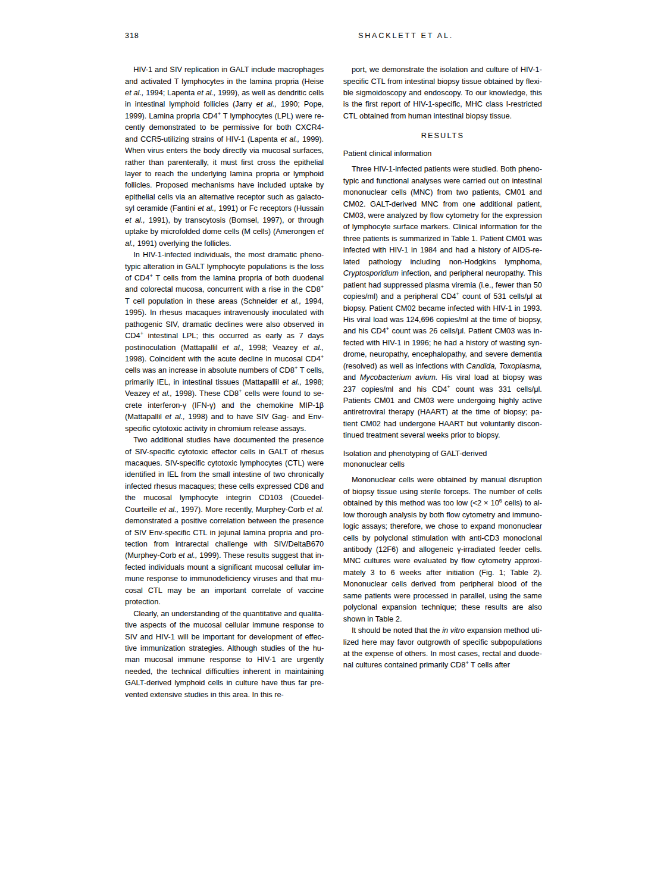318 SHACKLETT ET AL.
HIV-1 and SIV replication in GALT include macrophages and activated T lymphocytes in the lamina propria (Heise et al., 1994; Lapenta et al., 1999), as well as dendritic cells in intestinal lymphoid follicles (Jarry et al., 1990; Pope, 1999). Lamina propria CD4+ T lymphocytes (LPL) were recently demonstrated to be permissive for both CXCR4- and CCR5-utilizing strains of HIV-1 (Lapenta et al., 1999). When virus enters the body directly via mucosal surfaces, rather than parenterally, it must first cross the epithelial layer to reach the underlying lamina propria or lymphoid follicles. Proposed mechanisms have included uptake by epithelial cells via an alternative receptor such as galactosyl ceramide (Fantini et al., 1991) or Fc receptors (Hussain et al., 1991), by transcytosis (Bomsel, 1997), or through uptake by microfolded dome cells (M cells) (Amerongen et al., 1991) overlying the follicles.
In HIV-1-infected individuals, the most dramatic phenotypic alteration in GALT lymphocyte populations is the loss of CD4+ T cells from the lamina propria of both duodenal and colorectal mucosa, concurrent with a rise in the CD8+ T cell population in these areas (Schneider et al., 1994, 1995). In rhesus macaques intravenously inoculated with pathogenic SIV, dramatic declines were also observed in CD4+ intestinal LPL; this occurred as early as 7 days postinoculation (Mattapallil et al., 1998; Veazey et al., 1998). Coincident with the acute decline in mucosal CD4+ cells was an increase in absolute numbers of CD8+ T cells, primarily IEL, in intestinal tissues (Mattapallil et al., 1998; Veazey et al., 1998). These CD8+ cells were found to secrete interferon-γ (IFN-γ) and the chemokine MIP-1β (Mattapallil et al., 1998) and to have SIV Gag- and Env-specific cytotoxic activity in chromium release assays.
Two additional studies have documented the presence of SIV-specific cytotoxic effector cells in GALT of rhesus macaques. SIV-specific cytotoxic lymphocytes (CTL) were identified in IEL from the small intestine of two chronically infected rhesus macaques; these cells expressed CD8 and the mucosal lymphocyte integrin CD103 (Couedel-Courteille et al., 1997). More recently, Murphey-Corb et al. demonstrated a positive correlation between the presence of SIV Env-specific CTL in jejunal lamina propria and protection from intrarectal challenge with SIV/DeltaB670 (Murphey-Corb et al., 1999). These results suggest that infected individuals mount a significant mucosal cellular immune response to immunodeficiency viruses and that mucosal CTL may be an important correlate of vaccine protection.
Clearly, an understanding of the quantitative and qualitative aspects of the mucosal cellular immune response to SIV and HIV-1 will be important for development of effective immunization strategies. Although studies of the human mucosal immune response to HIV-1 are urgently needed, the technical difficulties inherent in maintaining GALT-derived lymphoid cells in culture have thus far prevented extensive studies in this area. In this re-
port, we demonstrate the isolation and culture of HIV-1-specific CTL from intestinal biopsy tissue obtained by flexible sigmoidoscopy and endoscopy. To our knowledge, this is the first report of HIV-1-specific, MHC class I-restricted CTL obtained from human intestinal biopsy tissue.
RESULTS
Patient clinical information
Three HIV-1-infected patients were studied. Both phenotypic and functional analyses were carried out on intestinal mononuclear cells (MNC) from two patients, CM01 and CM02. GALT-derived MNC from one additional patient, CM03, were analyzed by flow cytometry for the expression of lymphocyte surface markers. Clinical information for the three patients is summarized in Table 1. Patient CM01 was infected with HIV-1 in 1984 and had a history of AIDS-related pathology including non-Hodgkins lymphoma, Cryptosporidium infection, and peripheral neuropathy. This patient had suppressed plasma viremia (i.e., fewer than 50 copies/ml) and a peripheral CD4+ count of 531 cells/μl at biopsy. Patient CM02 became infected with HIV-1 in 1993. His viral load was 124,696 copies/ml at the time of biopsy, and his CD4+ count was 26 cells/μl. Patient CM03 was infected with HIV-1 in 1996; he had a history of wasting syndrome, neuropathy, encephalopathy, and severe dementia (resolved) as well as infections with Candida, Toxoplasma, and Mycobacterium avium. His viral load at biopsy was 237 copies/ml and his CD4+ count was 331 cells/μl. Patients CM01 and CM03 were undergoing highly active antiretroviral therapy (HAART) at the time of biopsy; patient CM02 had undergone HAART but voluntarily discontinued treatment several weeks prior to biopsy.
Isolation and phenotyping of GALT-derived
mononuclear cells
Mononuclear cells were obtained by manual disruption of biopsy tissue using sterile forceps. The number of cells obtained by this method was too low (<2 × 106 cells) to allow thorough analysis by both flow cytometry and immunologic assays; therefore, we chose to expand mononuclear cells by polyclonal stimulation with anti-CD3 monoclonal antibody (12F6) and allogeneic γ-irradiated feeder cells. MNC cultures were evaluated by flow cytometry approximately 3 to 6 weeks after initiation (Fig. 1; Table 2). Mononuclear cells derived from peripheral blood of the same patients were processed in parallel, using the same polyclonal expansion technique; these results are also shown in Table 2.
It should be noted that the in vitro expansion method utilized here may favor outgrowth of specific subpopulations at the expense of others. In most cases, rectal and duodenal cultures contained primarily CD8+ T cells after